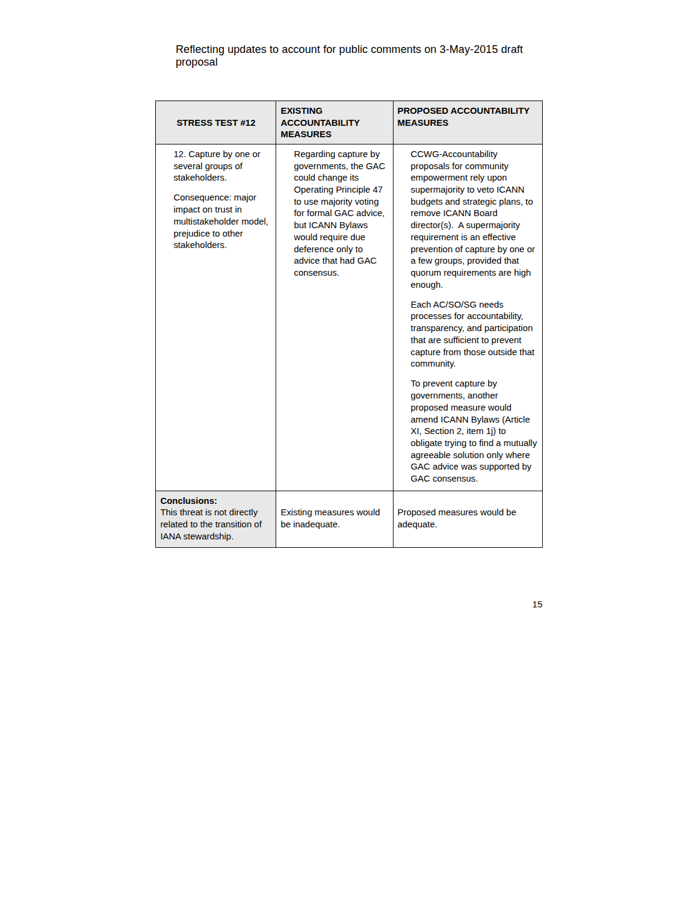Reflecting updates to account for public comments on 3-May-2015 draft proposal
| STRESS TEST #12 | EXISTING ACCOUNTABILITY MEASURES | PROPOSED ACCOUNTABILITY MEASURES |
| --- | --- | --- |
| 12. Capture by one or several groups of stakeholders. Consequence: major impact on trust in multistakeholder model, prejudice to other stakeholders. | Regarding capture by governments, the GAC could change its Operating Principle 47 to use majority voting for formal GAC advice, but ICANN Bylaws would require due deference only to advice that had GAC consensus. | CCWG-Accountability proposals for community empowerment rely upon supermajority to veto ICANN budgets and strategic plans, to remove ICANN Board director(s). A supermajority requirement is an effective prevention of capture by one or a few groups, provided that quorum requirements are high enough. Each AC/SO/SG needs processes for accountability, transparency, and participation that are sufficient to prevent capture from those outside that community. To prevent capture by governments, another proposed measure would amend ICANN Bylaws (Article XI, Section 2, item 1j) to obligate trying to find a mutually agreeable solution only where GAC advice was supported by GAC consensus. |
| Conclusions: This threat is not directly related to the transition of IANA stewardship. | Existing measures would be inadequate. | Proposed measures would be adequate. |
15